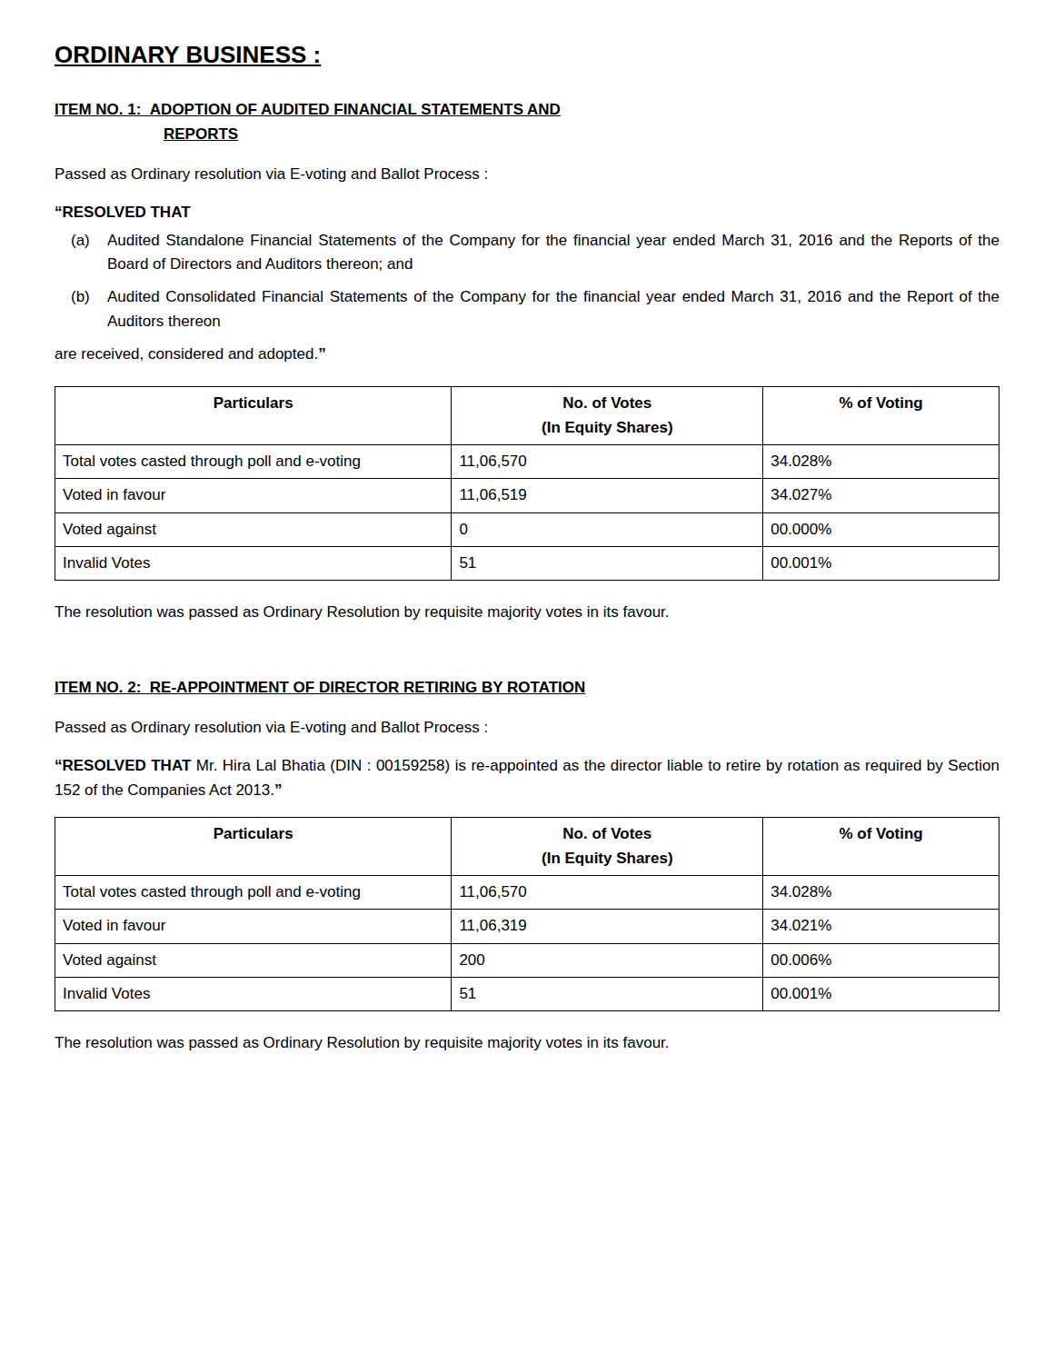ORDINARY BUSINESS :
ITEM NO. 1: ADOPTION OF AUDITED FINANCIAL STATEMENTS AND
REPORTS
Passed as Ordinary resolution via E-voting and Ballot Process :
“RESOLVED THAT
(a) Audited Standalone Financial Statements of the Company for the financial year ended March 31, 2016 and the Reports of the Board of Directors and Auditors thereon; and
(b) Audited Consolidated Financial Statements of the Company for the financial year ended March 31, 2016 and the Report of the Auditors thereon
are received, considered and adopted.”
| Particulars | No. of Votes (In Equity Shares) | % of Voting |
| --- | --- | --- |
| Total votes casted through poll and e-voting | 11,06,570 | 34.028% |
| Voted in favour | 11,06,519 | 34.027% |
| Voted against | 0 | 00.000% |
| Invalid Votes | 51 | 00.001% |
The resolution was passed as Ordinary Resolution by requisite majority votes in its favour.
ITEM NO. 2: RE-APPOINTMENT OF DIRECTOR RETIRING BY ROTATION
Passed as Ordinary resolution via E-voting and Ballot Process :
“RESOLVED THAT Mr. Hira Lal Bhatia (DIN : 00159258) is re-appointed as the director liable to retire by rotation as required by Section 152 of the Companies Act 2013.”
| Particulars | No. of Votes (In Equity Shares) | % of Voting |
| --- | --- | --- |
| Total votes casted through poll and e-voting | 11,06,570 | 34.028% |
| Voted in favour | 11,06,319 | 34.021% |
| Voted against | 200 | 00.006% |
| Invalid Votes | 51 | 00.001% |
The resolution was passed as Ordinary Resolution by requisite majority votes in its favour.